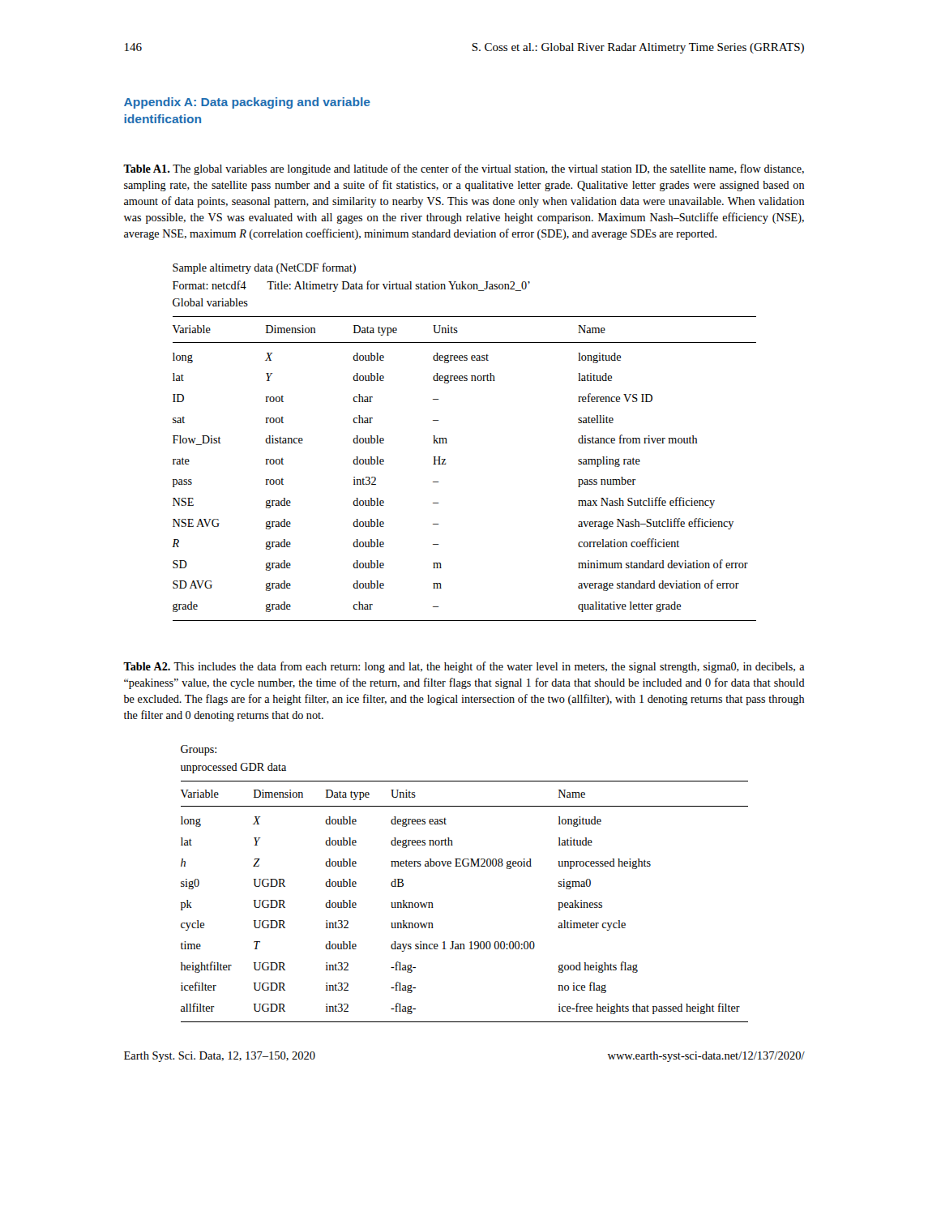146
S. Coss et al.: Global River Radar Altimetry Time Series (GRRATS)
Appendix A: Data packaging and variable
identification
Table A1. The global variables are longitude and latitude of the center of the virtual station, the virtual station ID, the satellite name, flow distance, sampling rate, the satellite pass number and a suite of fit statistics, or a qualitative letter grade. Qualitative letter grades were assigned based on amount of data points, seasonal pattern, and similarity to nearby VS. This was done only when validation data were unavailable. When validation was possible, the VS was evaluated with all gages on the river through relative height comparison. Maximum Nash–Sutcliffe efficiency (NSE), average NSE, maximum R (correlation coefficient), minimum standard deviation of error (SDE), and average SDEs are reported.
Sample altimetry data (NetCDF format)
Format: netcdf4 Title: Altimetry Data for virtual station Yukon_Jason2_0’
Global variables
| Variable | Dimension | Data type | Units | Name |
| --- | --- | --- | --- | --- |
| long | X | double | degrees east | longitude |
| lat | Y | double | degrees north | latitude |
| ID | root | char | – | reference VS ID |
| sat | root | char | – | satellite |
| Flow_Dist | distance | double | km | distance from river mouth |
| rate | root | double | Hz | sampling rate |
| pass | root | int32 | – | pass number |
| NSE | grade | double | – | max Nash Sutcliffe efficiency |
| NSE AVG | grade | double | – | average Nash–Sutcliffe efficiency |
| R | grade | double | – | correlation coefficient |
| SD | grade | double | m | minimum standard deviation of error |
| SD AVG | grade | double | m | average standard deviation of error |
| grade | grade | char | – | qualitative letter grade |
Table A2. This includes the data from each return: long and lat, the height of the water level in meters, the signal strength, sigma0, in decibels, a “peakiness” value, the cycle number, the time of the return, and filter flags that signal 1 for data that should be included and 0 for data that should be excluded. The flags are for a height filter, an ice filter, and the logical intersection of the two (allfilter), with 1 denoting returns that pass through the filter and 0 denoting returns that do not.
Groups:
unprocessed GDR data
| Variable | Dimension | Data type | Units | Name |
| --- | --- | --- | --- | --- |
| long | X | double | degrees east | longitude |
| lat | Y | double | degrees north | latitude |
| h | Z | double | meters above EGM2008 geoid | unprocessed heights |
| sig0 | UGDR | double | dB | sigma0 |
| pk | UGDR | double | unknown | peakiness |
| cycle | UGDR | int32 | unknown | altimeter cycle |
| time | T | double | days since 1 Jan 1900 00:00:00 | |
| heightfilter | UGDR | int32 | -flag- | good heights flag |
| icefilter | UGDR | int32 | -flag- | no ice flag |
| allfilter | UGDR | int32 | -flag- | ice-free heights that passed height filter |
Earth Syst. Sci. Data, 12, 137–150, 2020
www.earth-syst-sci-data.net/12/137/2020/